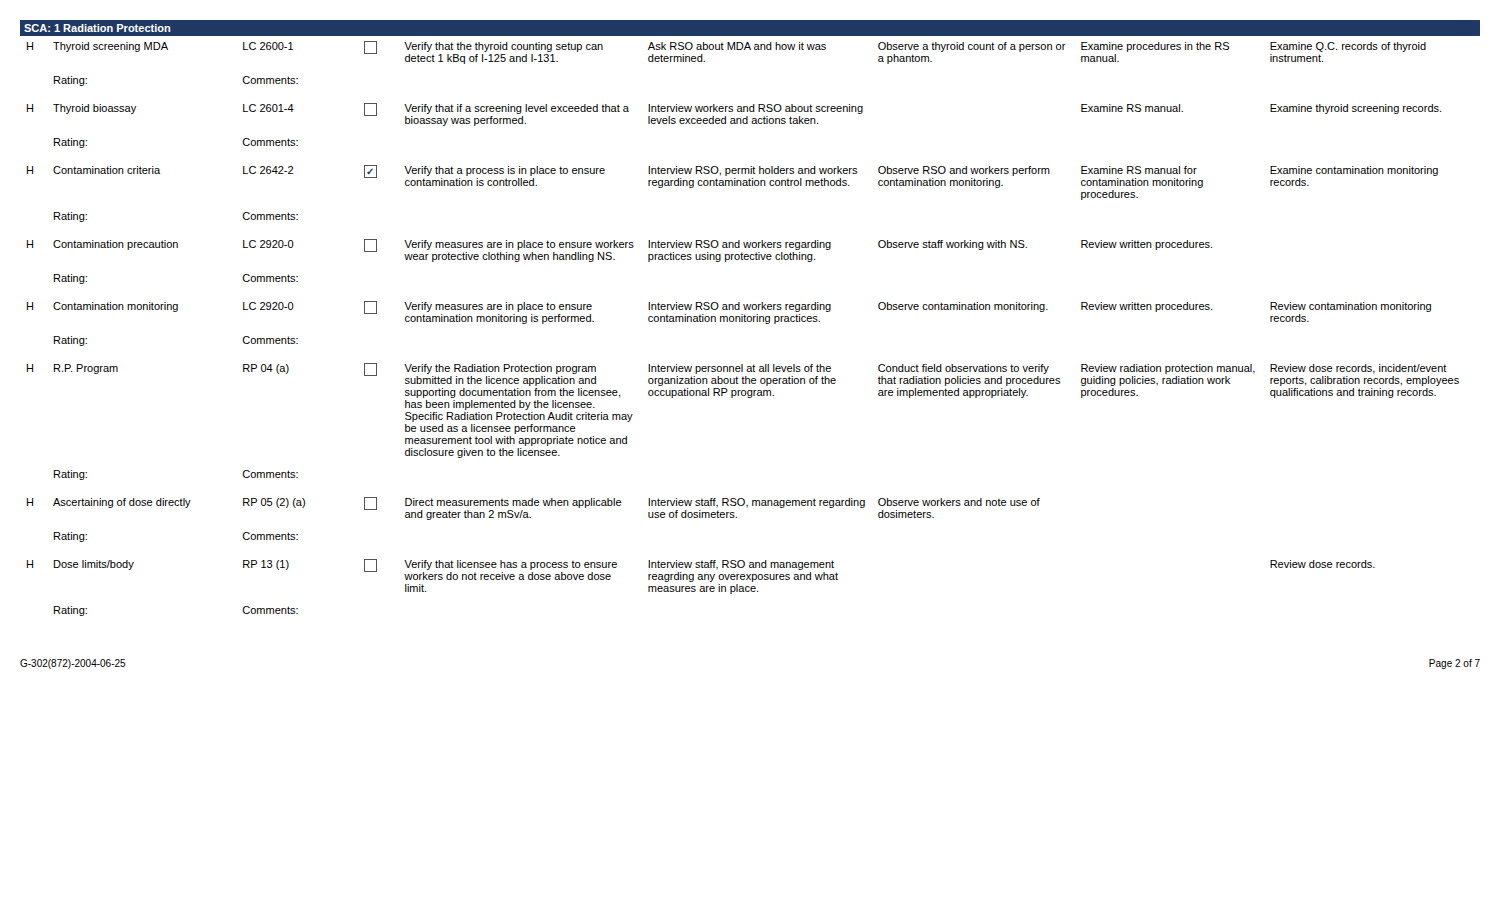SCA: 1 Radiation Protection
| H | Thyroid screening MDA | LC 2600-1 | | Verify that the thyroid counting setup can detect 1 kBq of I-125 and I-131. | Ask RSO about MDA and how it was determined. | Observe a thyroid count of a person or a phantom. | Examine procedures in the RS manual. | Examine Q.C. records of thyroid instrument. |
| | Rating: | Comments: | | | | | | |
| H | Thyroid bioassay | LC 2601-4 | | Verify that if a screening level exceeded that a bioassay was performed. | Interview workers and RSO about screening levels exceeded and actions taken. | | Examine RS manual. | Examine thyroid screening records. |
| | Rating: | Comments: | | | | | | |
| H | Contamination criteria | LC 2642-2 | | Verify that a process is in place to ensure contamination is controlled. | Interview RSO, permit holders and workers regarding contamination control methods. | Observe RSO and workers perform contamination monitoring. | Examine RS manual for contamination monitoring procedures. | Examine contamination monitoring records. |
| | Rating: | Comments: | | | | | | |
| H | Contamination precaution | LC 2920-0 | | Verify measures are in place to ensure workers wear protective clothing when handling NS. | Interview RSO and workers regarding practices using protective clothing. | Observe staff working with NS. | Review written procedures. | |
| | Rating: | Comments: | | | | | | |
| H | Contamination monitoring | LC 2920-0 | | Verify measures are in place to ensure contamination monitoring is performed. | Interview RSO and workers regarding contamination monitoring practices. | Observe contamination monitoring. | Review written procedures. | Review contamination monitoring records. |
| | Rating: | Comments: | | | | | | |
| H | R.P. Program | RP 04 (a) | | Verify the Radiation Protection program submitted in the licence application and supporting documentation from the licensee, has been implemented by the licensee. Specific Radiation Protection Audit criteria may be used as a licensee performance measurement tool with appropriate notice and disclosure given to the licensee. | Interview personnel at all levels of the organization about the operation of the occupational RP program. | Conduct field observations to verify that radiation policies and procedures are implemented appropriately. | Review radiation protection manual, guiding policies, radiation work procedures. | Review dose records, incident/event reports, calibration records, employees qualifications and training records. |
| | Rating: | Comments: | | | | | | |
| H | Ascertaining of dose directly | RP 05 (2) (a) | | Direct measurements made when applicable and greater than 2 mSv/a. | Interview staff, RSO, management regarding use of dosimeters. | Observe workers and note use of dosimeters. | | |
| | Rating: | Comments: | | | | | | |
| H | Dose limits/body | RP 13 (1) | | Verify that licensee has a process to ensure workers do not receive a dose above dose limit. | Interview staff, RSO and management reagrding any overexposures and what measures are in place. | | | Review dose records. |
| | Rating: | Comments: | | | | | | |
G-302(872)-2004-06-25 Page 2 of 7